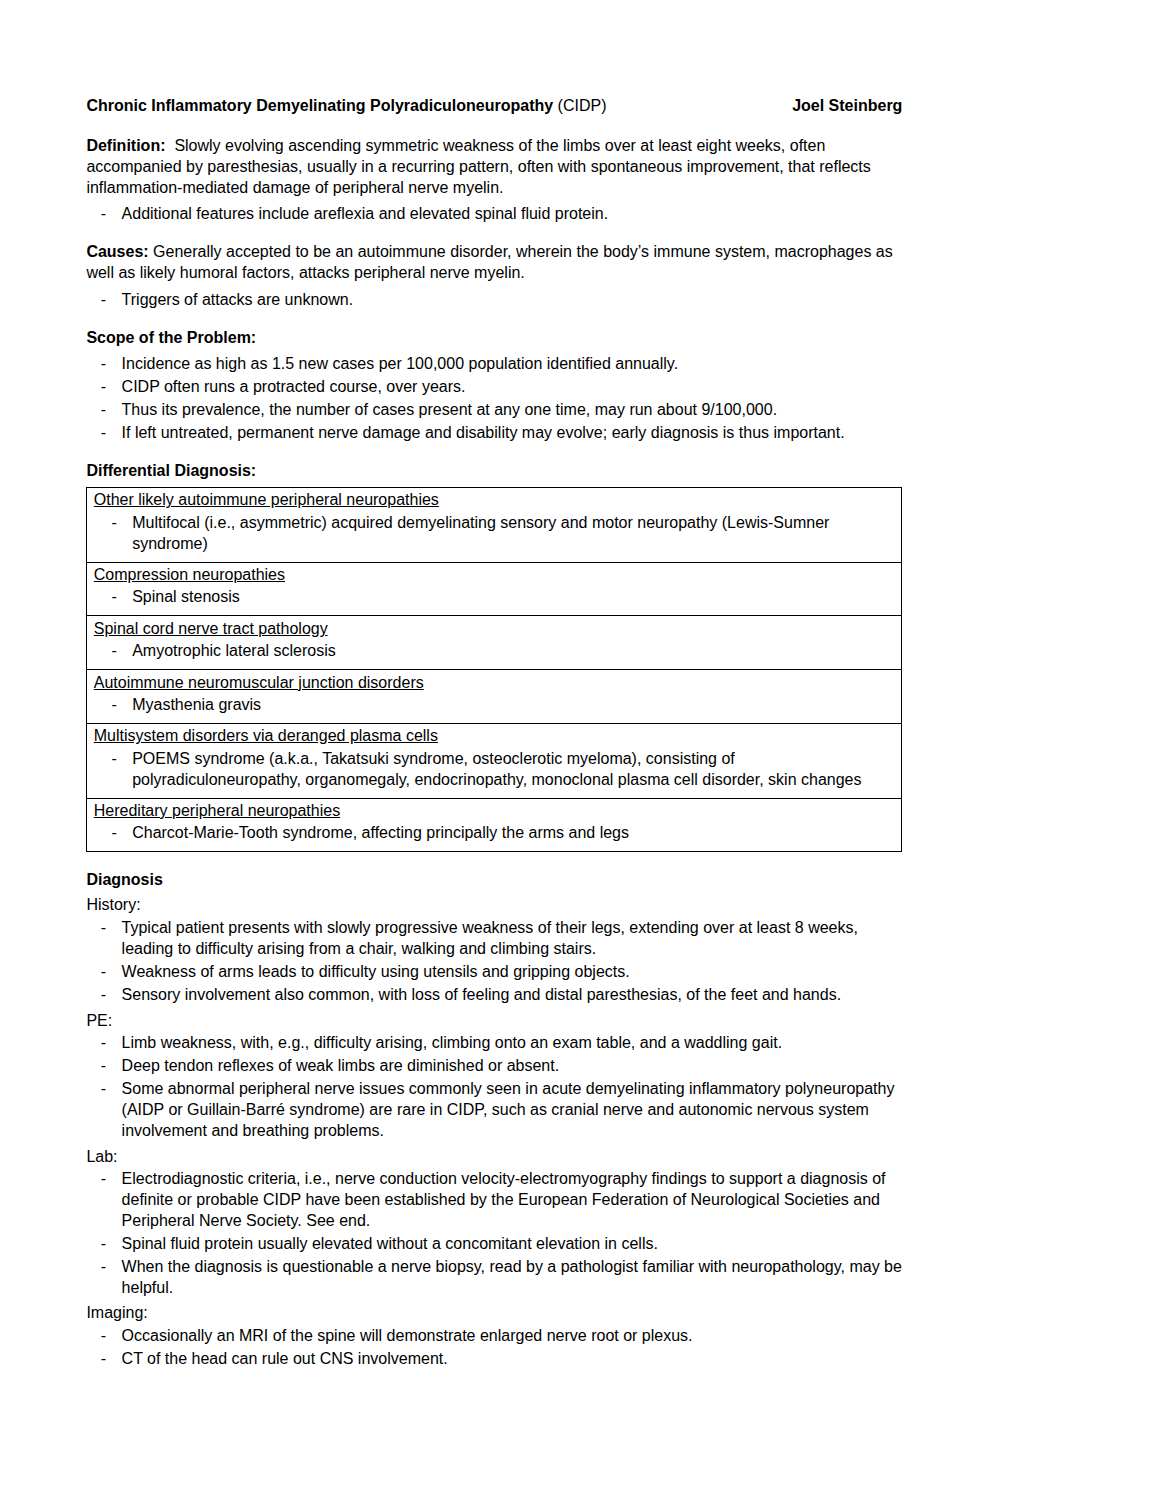Chronic Inflammatory Demyelinating Polyradiculoneuropathy (CIDP)
Joel Steinberg
Definition: Slowly evolving ascending symmetric weakness of the limbs over at least eight weeks, often accompanied by paresthesias, usually in a recurring pattern, often with spontaneous improvement, that reflects inflammation-mediated damage of peripheral nerve myelin.
Additional features include areflexia and elevated spinal fluid protein.
Causes: Generally accepted to be an autoimmune disorder, wherein the body’s immune system, macrophages as well as likely humoral factors, attacks peripheral nerve myelin.
Triggers of attacks are unknown.
Scope of the Problem:
Incidence as high as 1.5 new cases per 100,000 population identified annually.
CIDP often runs a protracted course, over years.
Thus its prevalence, the number of cases present at any one time, may run about 9/100,000.
If left untreated, permanent nerve damage and disability may evolve; early diagnosis is thus important.
Differential Diagnosis:
| Other likely autoimmune peripheral neuropathies Multifocal (i.e., asymmetric) acquired demyelinating sensory and motor neuropathy (Lewis-Sumner syndrome) |
| Compression neuropathies Spinal stenosis |
| Spinal cord nerve tract pathology Amyotrophic lateral sclerosis |
| Autoimmune neuromuscular junction disorders Myasthenia gravis |
| Multisystem disorders via deranged plasma cells POEMS syndrome (a.k.a., Takatsuki syndrome, osteoclerotic myeloma), consisting of polyradiculoneuropathy, organomegaly, endocrinopathy, monoclonal plasma cell disorder, skin changes |
| Hereditary peripheral neuropathies Charcot-Marie-Tooth syndrome, affecting principally the arms and legs |
Diagnosis
History:
Typical patient presents with slowly progressive weakness of their legs, extending over at least 8 weeks, leading to difficulty arising from a chair, walking and climbing stairs.
Weakness of arms leads to difficulty using utensils and gripping objects.
Sensory involvement also common, with loss of feeling and distal paresthesias, of the feet and hands.
PE:
Limb weakness, with, e.g., difficulty arising, climbing onto an exam table, and a waddling gait.
Deep tendon reflexes of weak limbs are diminished or absent.
Some abnormal peripheral nerve issues commonly seen in acute demyelinating inflammatory polyneuropathy (AIDP or Guillain-Barré syndrome) are rare in CIDP, such as cranial nerve and autonomic nervous system involvement and breathing problems.
Lab:
Electrodiagnostic criteria, i.e., nerve conduction velocity-electromyography findings to support a diagnosis of definite or probable CIDP have been established by the European Federation of Neurological Societies and Peripheral Nerve Society. See end.
Spinal fluid protein usually elevated without a concomitant elevation in cells.
When the diagnosis is questionable a nerve biopsy, read by a pathologist familiar with neuropathology, may be helpful.
Imaging:
Occasionally an MRI of the spine will demonstrate enlarged nerve root or plexus.
CT of the head can rule out CNS involvement.